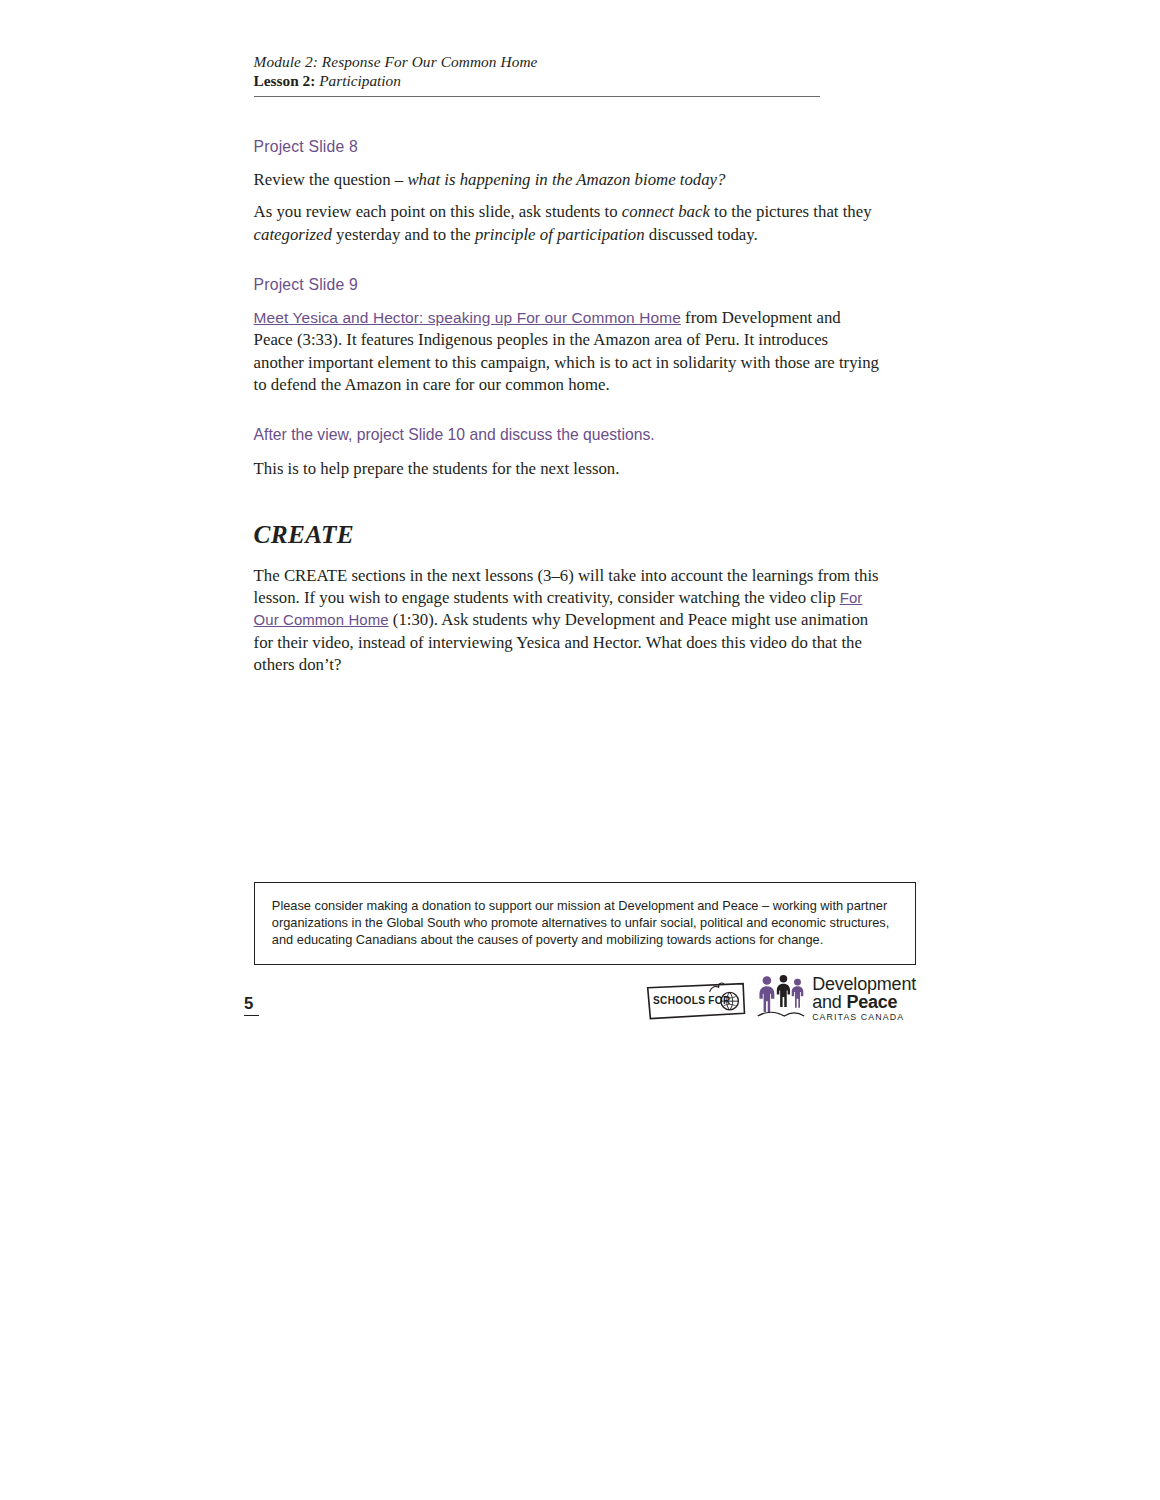Module 2: Response For Our Common Home
Lesson 2: Participation
Project Slide 8
Review the question – what is happening in the Amazon biome today?
As you review each point on this slide, ask students to connect back to the pictures that they categorized yesterday and to the principle of participation discussed today.
Project Slide 9
Meet Yesica and Hector: speaking up For our Common Home from Development and Peace (3:33). It features Indigenous peoples in the Amazon area of Peru. It introduces another important element to this campaign, which is to act in solidarity with those are trying to defend the Amazon in care for our common home.
After the view, project Slide 10 and discuss the questions.
This is to help prepare the students for the next lesson.
CREATE
The CREATE sections in the next lessons (3–6) will take into account the learnings from this lesson. If you wish to engage students with creativity, consider watching the video clip For Our Common Home (1:30). Ask students why Development and Peace might use animation for their video, instead of interviewing Yesica and Hector. What does this video do that the others don’t?
Please consider making a donation to support our mission at Development and Peace – working with partner organizations in the Global South who promote alternatives to unfair social, political and economic structures, and educating Canadians about the causes of poverty and mobilizing towards actions for change.
5
SCHOOLS FOR
Development
and Peace
CARITAS CANADA